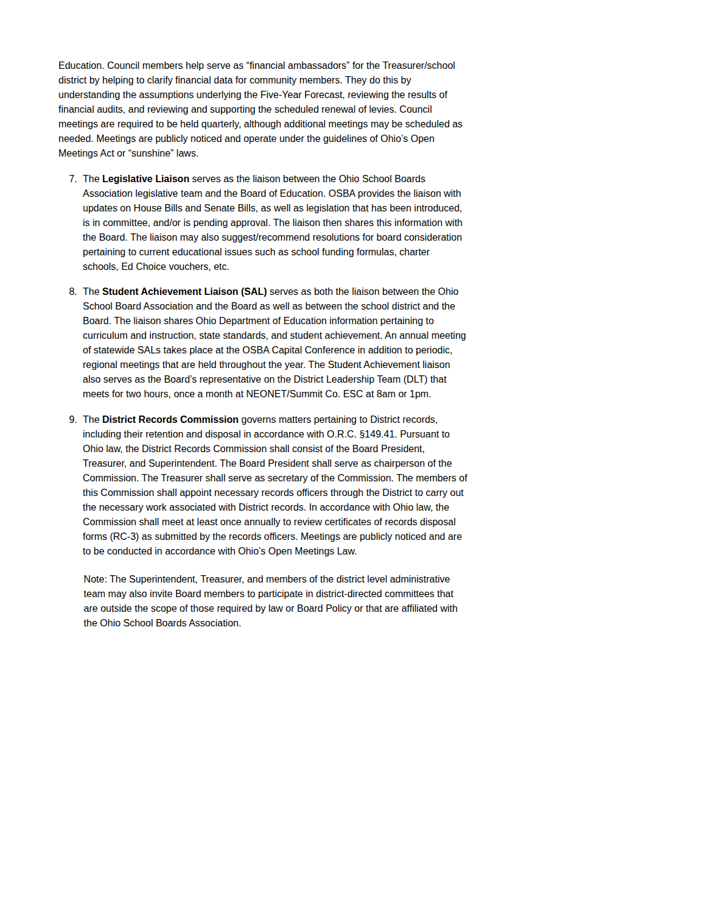Education. Council members help serve as “financial ambassadors” for the Treasurer/school district by helping to clarify financial data for community members. They do this by understanding the assumptions underlying the Five-Year Forecast, reviewing the results of financial audits, and reviewing and supporting the scheduled renewal of levies. Council meetings are required to be held quarterly, although additional meetings may be scheduled as needed. Meetings are publicly noticed and operate under the guidelines of Ohio’s Open Meetings Act or “sunshine” laws.
The Legislative Liaison serves as the liaison between the Ohio School Boards Association legislative team and the Board of Education. OSBA provides the liaison with updates on House Bills and Senate Bills, as well as legislation that has been introduced, is in committee, and/or is pending approval. The liaison then shares this information with the Board. The liaison may also suggest/recommend resolutions for board consideration pertaining to current educational issues such as school funding formulas, charter schools, Ed Choice vouchers, etc.
The Student Achievement Liaison (SAL) serves as both the liaison between the Ohio School Board Association and the Board as well as between the school district and the Board. The liaison shares Ohio Department of Education information pertaining to curriculum and instruction, state standards, and student achievement. An annual meeting of statewide SALs takes place at the OSBA Capital Conference in addition to periodic, regional meetings that are held throughout the year. The Student Achievement liaison also serves as the Board’s representative on the District Leadership Team (DLT) that meets for two hours, once a month at NEONET/Summit Co. ESC at 8am or 1pm.
The District Records Commission governs matters pertaining to District records, including their retention and disposal in accordance with O.R.C. §149.41. Pursuant to Ohio law, the District Records Commission shall consist of the Board President, Treasurer, and Superintendent. The Board President shall serve as chairperson of the Commission. The Treasurer shall serve as secretary of the Commission. The members of this Commission shall appoint necessary records officers through the District to carry out the necessary work associated with District records. In accordance with Ohio law, the Commission shall meet at least once annually to review certificates of records disposal forms (RC-3) as submitted by the records officers. Meetings are publicly noticed and are to be conducted in accordance with Ohio’s Open Meetings Law.
Note: The Superintendent, Treasurer, and members of the district level administrative team may also invite Board members to participate in district-directed committees that are outside the scope of those required by law or Board Policy or that are affiliated with the Ohio School Boards Association.